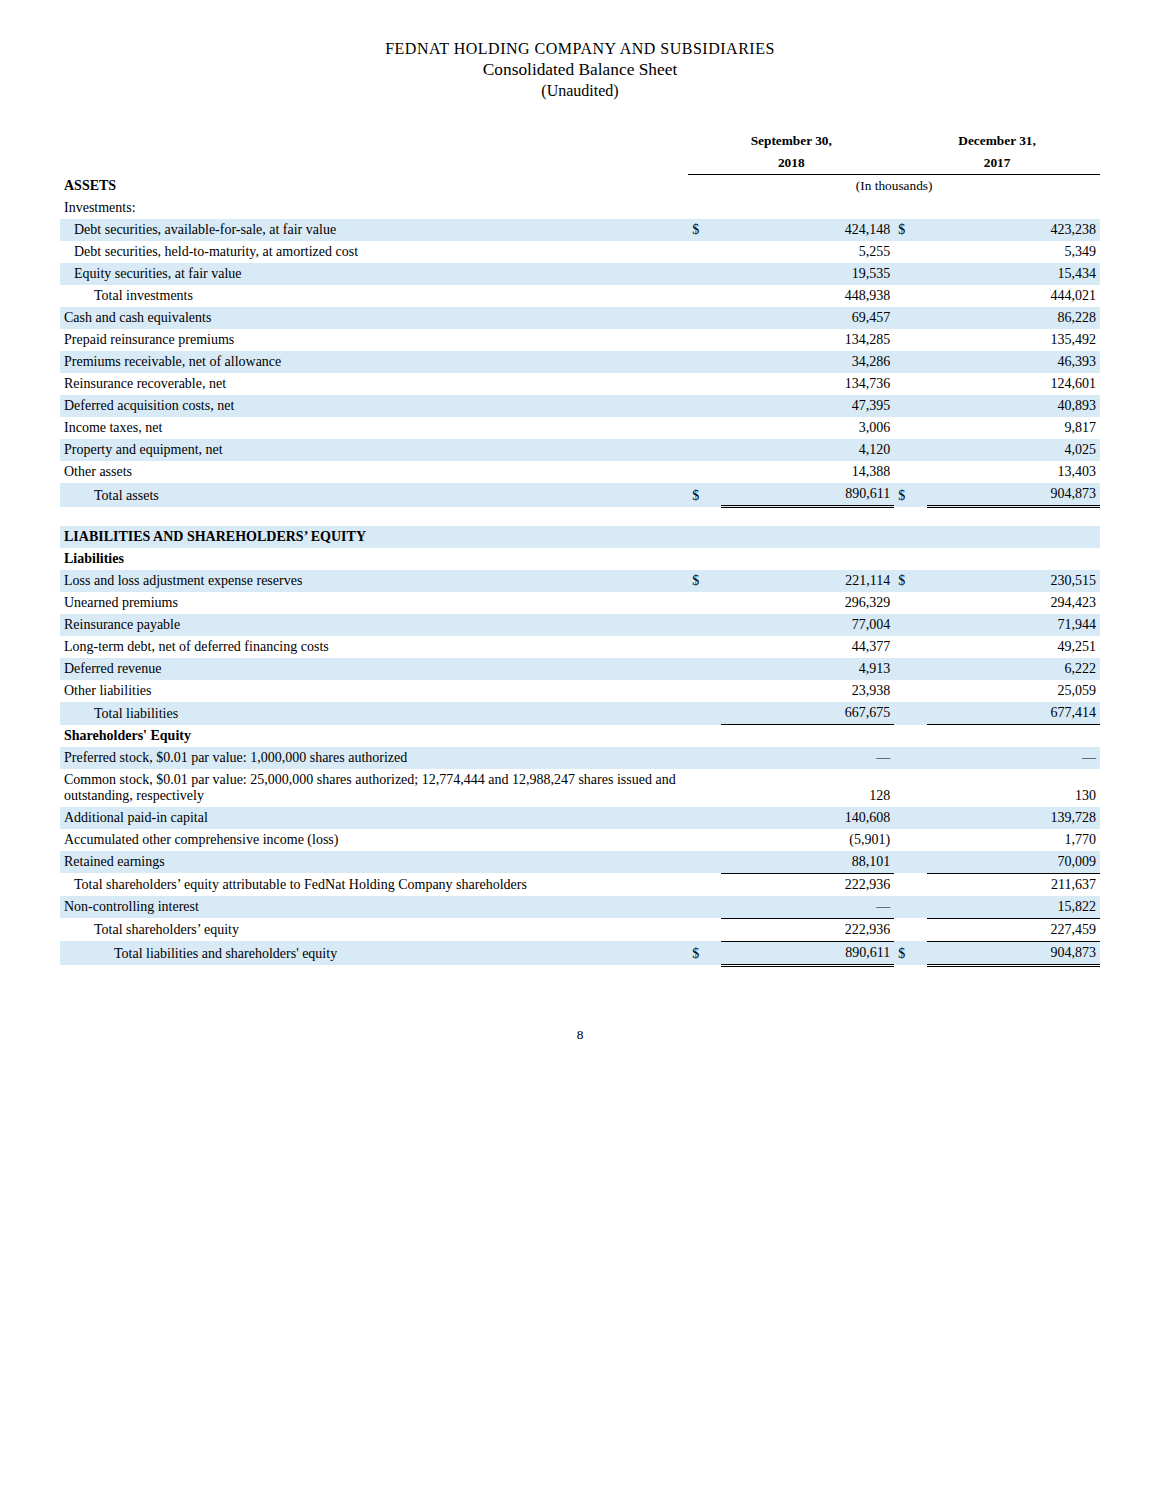FEDNAT HOLDING COMPANY AND SUBSIDIARIES
Consolidated Balance Sheet
(Unaudited)
| | September 30, | December 31, |
| | 2018 | 2017 |
| ASSETS | (In thousands) |
| Investments: | | | | |
| Debt securities, available-for-sale, at fair value | $ | 424,148 | $ | 423,238 |
| Debt securities, held-to-maturity, at amortized cost | | 5,255 | | 5,349 |
| Equity securities, at fair value | | 19,535 | | 15,434 |
| Total investments | | 448,938 | | 444,021 |
| Cash and cash equivalents | | 69,457 | | 86,228 |
| Prepaid reinsurance premiums | | 134,285 | | 135,492 |
| Premiums receivable, net of allowance | | 34,286 | | 46,393 |
| Reinsurance recoverable, net | | 134,736 | | 124,601 |
| Deferred acquisition costs, net | | 47,395 | | 40,893 |
| Income taxes, net | | 3,006 | | 9,817 |
| Property and equipment, net | | 4,120 | | 4,025 |
| Other assets | | 14,388 | | 13,403 |
| Total assets | $ | 890,611 | $ | 904,873 |
| LIABILITIES AND SHAREHOLDERS’ EQUITY | | | | |
| Liabilities | | | | |
| Loss and loss adjustment expense reserves | $ | 221,114 | $ | 230,515 |
| Unearned premiums | | 296,329 | | 294,423 |
| Reinsurance payable | | 77,004 | | 71,944 |
| Long-term debt, net of deferred financing costs | | 44,377 | | 49,251 |
| Deferred revenue | | 4,913 | | 6,222 |
| Other liabilities | | 23,938 | | 25,059 |
| Total liabilities | | 667,675 | | 677,414 |
| Shareholders' Equity | | | | |
| Preferred stock, $0.01 par value: 1,000,000 shares authorized | | — | | — |
| Common stock, $0.01 par value: 25,000,000 shares authorized; 12,774,444 and 12,988,247 shares issued and outstanding, respectively | | 128 | | 130 |
| Additional paid-in capital | | 140,608 | | 139,728 |
| Accumulated other comprehensive income (loss) | | (5,901) | | 1,770 |
| Retained earnings | | 88,101 | | 70,009 |
| Total shareholders’ equity attributable to FedNat Holding Company shareholders | | 222,936 | | 211,637 |
| Non-controlling interest | | — | | 15,822 |
| Total shareholders’ equity | | 222,936 | | 227,459 |
| Total liabilities and shareholders' equity | $ | 890,611 | $ | 904,873 |
8